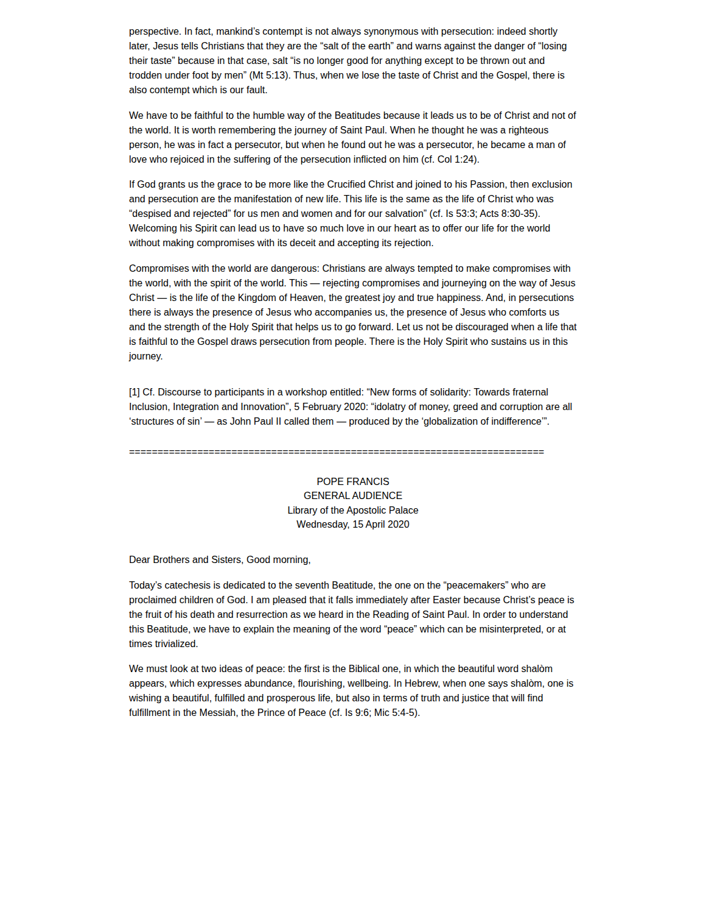perspective. In fact, mankind’s contempt is not always synonymous with persecution: indeed shortly later, Jesus tells Christians that they are the “salt of the earth” and warns against the danger of “losing their taste” because in that case, salt “is no longer good for anything except to be thrown out and trodden under foot by men” (Mt 5:13). Thus, when we lose the taste of Christ and the Gospel, there is also contempt which is our fault.
We have to be faithful to the humble way of the Beatitudes because it leads us to be of Christ and not of the world. It is worth remembering the journey of Saint Paul. When he thought he was a righteous person, he was in fact a persecutor, but when he found out he was a persecutor, he became a man of love who rejoiced in the suffering of the persecution inflicted on him (cf. Col 1:24).
If God grants us the grace to be more like the Crucified Christ and joined to his Passion, then exclusion and persecution are the manifestation of new life. This life is the same as the life of Christ who was “despised and rejected” for us men and women and for our salvation” (cf. Is 53:3; Acts 8:30-35). Welcoming his Spirit can lead us to have so much love in our heart as to offer our life for the world without making compromises with its deceit and accepting its rejection.
Compromises with the world are dangerous: Christians are always tempted to make compromises with the world, with the spirit of the world. This — rejecting compromises and journeying on the way of Jesus Christ — is the life of the Kingdom of Heaven, the greatest joy and true happiness. And, in persecutions there is always the presence of Jesus who accompanies us, the presence of Jesus who comforts us and the strength of the Holy Spirit that helps us to go forward. Let us not be discouraged when a life that is faithful to the Gospel draws persecution from people. There is the Holy Spirit who sustains us in this journey.
[1] Cf. Discourse to participants in a workshop entitled: “New forms of solidarity: Towards fraternal Inclusion, Integration and Innovation”, 5 February 2020: “idolatry of money, greed and corruption are all ‘structures of sin’ — as John Paul II called them — produced by the ‘globalization of indifference’”.
=========================================================================
POPE FRANCIS
GENERAL AUDIENCE
Library of the Apostolic Palace
Wednesday, 15 April 2020
Dear Brothers and Sisters, Good morning,
Today’s catechesis is dedicated to the seventh Beatitude, the one on the “peacemakers” who are proclaimed children of God. I am pleased that it falls immediately after Easter because Christ’s peace is the fruit of his death and resurrection as we heard in the Reading of Saint Paul. In order to understand this Beatitude, we have to explain the meaning of the word “peace” which can be misinterpreted, or at times trivialized.
We must look at two ideas of peace: the first is the Biblical one, in which the beautiful word shalòm appears, which expresses abundance, flourishing, wellbeing. In Hebrew, when one says shalòm, one is wishing a beautiful, fulfilled and prosperous life, but also in terms of truth and justice that will find fulfillment in the Messiah, the Prince of Peace (cf. Is 9:6; Mic 5:4-5).